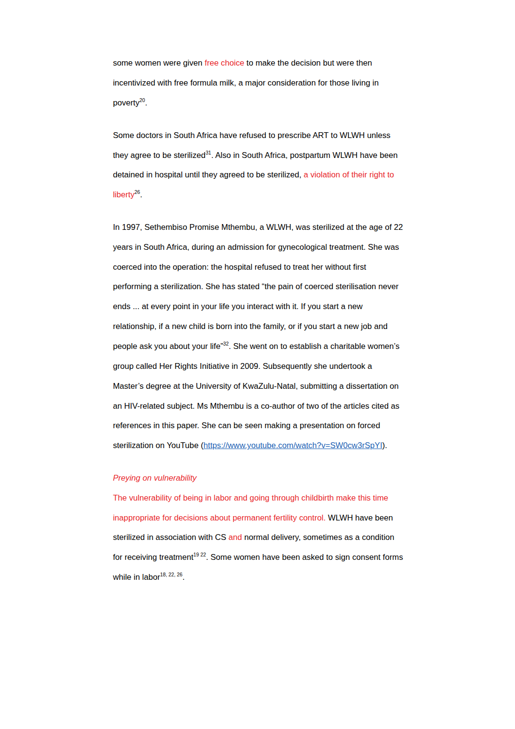some women were given free choice to make the decision but were then incentivized with free formula milk, a major consideration for those living in poverty20.
Some doctors in South Africa have refused to prescribe ART to WLWH unless they agree to be sterilized31. Also in South Africa, postpartum WLWH have been detained in hospital until they agreed to be sterilized, a violation of their right to liberty26.
In 1997, Sethembiso Promise Mthembu, a WLWH, was sterilized at the age of 22 years in South Africa, during an admission for gynecological treatment. She was coerced into the operation: the hospital refused to treat her without first performing a sterilization. She has stated “the pain of coerced sterilisation never ends ... at every point in your life you interact with it. If you start a new relationship, if a new child is born into the family, or if you start a new job and people ask you about your life”32. She went on to establish a charitable women’s group called Her Rights Initiative in 2009. Subsequently she undertook a Master’s degree at the University of KwaZulu-Natal, submitting a dissertation on an HIV-related subject. Ms Mthembu is a co-author of two of the articles cited as references in this paper. She can be seen making a presentation on forced sterilization on YouTube (https://www.youtube.com/watch?v=SW0cw3rSpYI).
Preying on vulnerability
The vulnerability of being in labor and going through childbirth make this time inappropriate for decisions about permanent fertility control. WLWH have been sterilized in association with CS and normal delivery, sometimes as a condition for receiving treatment19 22. Some women have been asked to sign consent forms while in labor18, 22, 26.